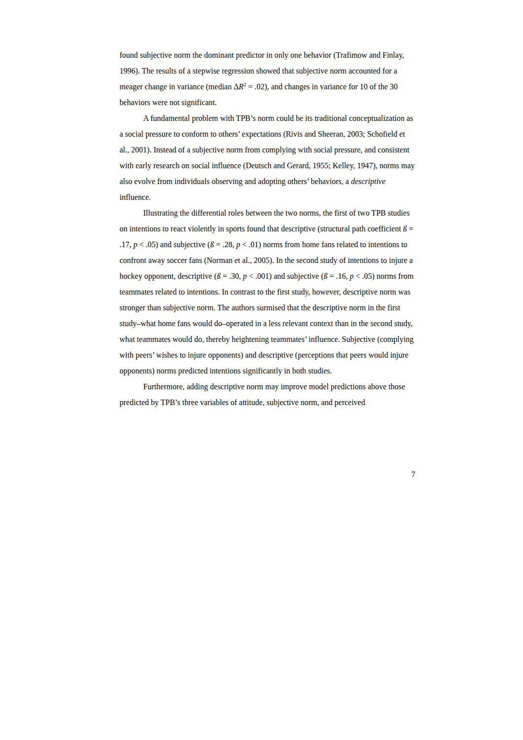found subjective norm the dominant predictor in only one behavior (Trafimow and Finlay, 1996). The results of a stepwise regression showed that subjective norm accounted for a meager change in variance (median ΔR2 = .02), and changes in variance for 10 of the 30 behaviors were not significant.
A fundamental problem with TPB’s norm could be its traditional conceptualization as a social pressure to conform to others’ expectations (Rivis and Sheeran, 2003; Schofield et al., 2001). Instead of a subjective norm from complying with social pressure, and consistent with early research on social influence (Deutsch and Gerard, 1955; Kelley, 1947), norms may also evolve from individuals observing and adopting others’ behaviors, a descriptive influence.
Illustrating the differential roles between the two norms, the first of two TPB studies on intentions to react violently in sports found that descriptive (structural path coefficient ß = .17, p < .05) and subjective (ß = .28, p < .01) norms from home fans related to intentions to confront away soccer fans (Norman et al., 2005). In the second study of intentions to injure a hockey opponent, descriptive (ß = .30, p < .001) and subjective (ß = .16, p < .05) norms from teammates related to intentions. In contrast to the first study, however, descriptive norm was stronger than subjective norm. The authors surmised that the descriptive norm in the first study–what home fans would do–operated in a less relevant context than in the second study, what teammates would do, thereby heightening teammates’ influence. Subjective (complying with peers’ wishes to injure opponents) and descriptive (perceptions that peers would injure opponents) norms predicted intentions significantly in both studies.
Furthermore, adding descriptive norm may improve model predictions above those predicted by TPB’s three variables of attitude, subjective norm, and perceived
7